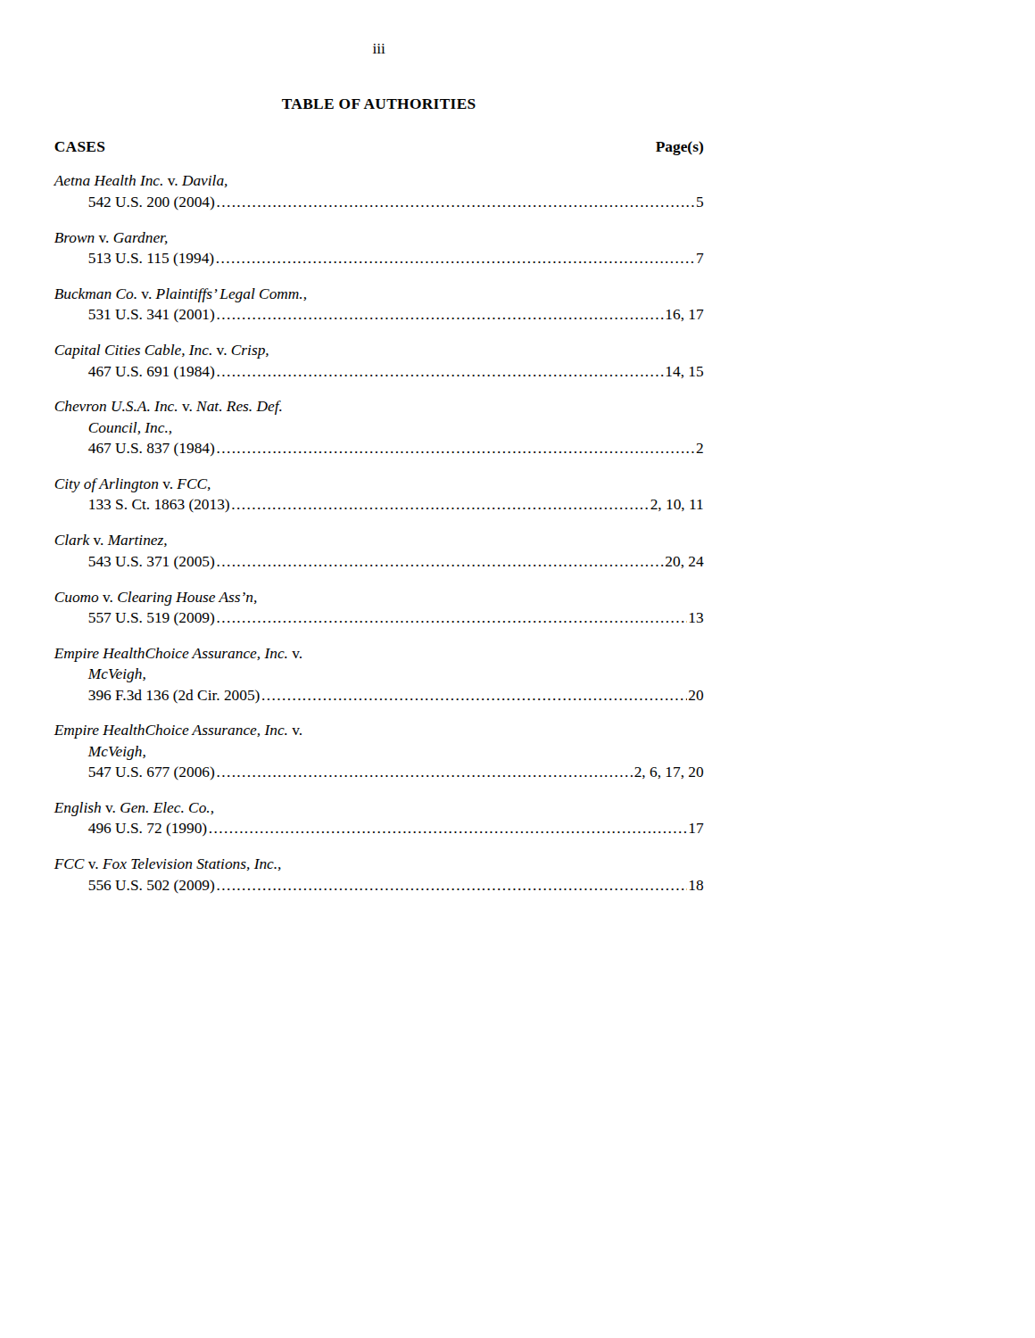iii
TABLE OF AUTHORITIES
CASES Page(s)
Aetna Health Inc. v. Davila,
542 U.S. 200 (2004).................................................................................................. 5
Brown v. Gardner,
513 U.S. 115 (1994).................................................................................................. 7
Buckman Co. v. Plaintiffs’ Legal Comm.,
531 U.S. 341 (2001).................................................................................................. 16, 17
Capital Cities Cable, Inc. v. Crisp,
467 U.S. 691 (1984).................................................................................................. 14, 15
Chevron U.S.A. Inc. v. Nat. Res. Def.
Council, Inc.,
467 U.S. 837 (1984).................................................................................................. 2
City of Arlington v. FCC,
133 S. Ct. 1863 (2013).................................................................................................. 2, 10, 11
Clark v. Martinez,
543 U.S. 371 (2005).................................................................................................. 20, 24
Cuomo v. Clearing House Ass’n,
557 U.S. 519 (2009).................................................................................................. 13
Empire HealthChoice Assurance, Inc. v.
McVeigh,
396 F.3d 136 (2d Cir. 2005).................................................................................................. 20
Empire HealthChoice Assurance, Inc. v.
McVeigh,
547 U.S. 677 (2006).................................................................................................. 2, 6, 17, 20
English v. Gen. Elec. Co.,
496 U.S. 72 (1990).................................................................................................. 17
FCC v. Fox Television Stations, Inc.,
556 U.S. 502 (2009).................................................................................................. 18